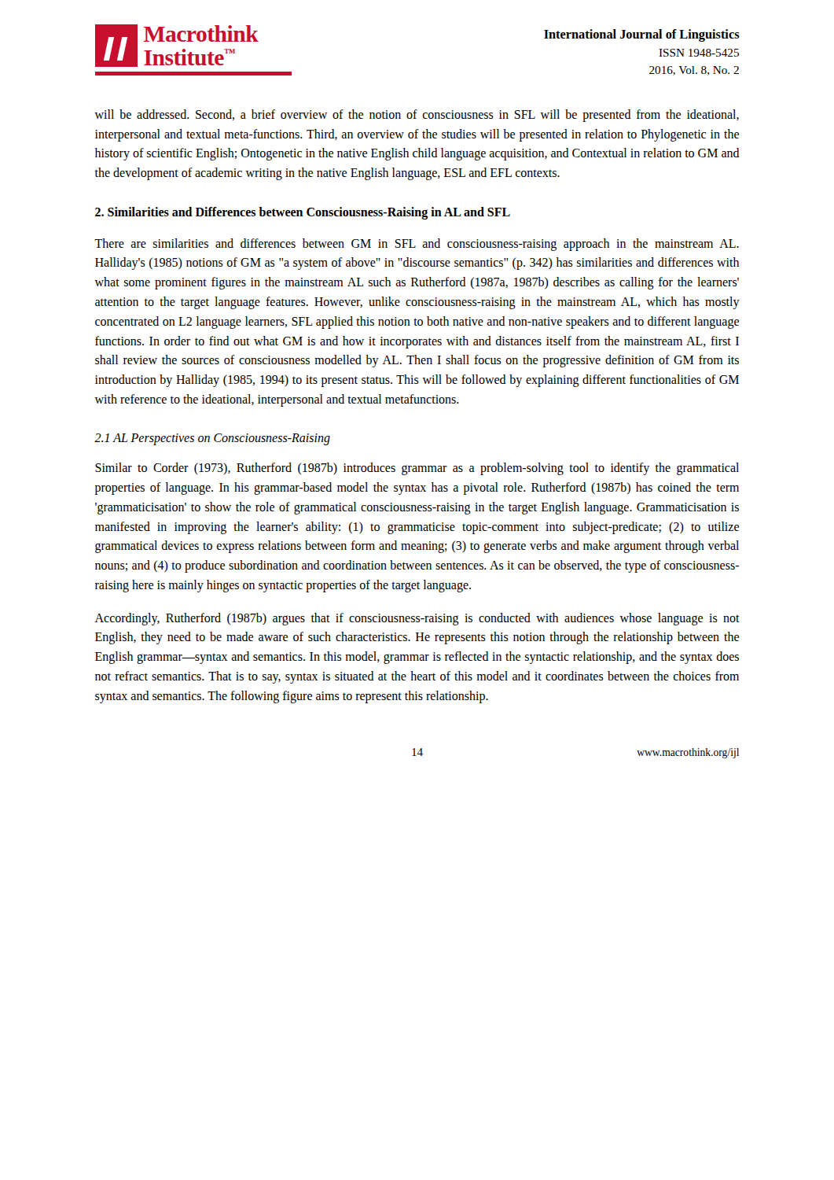Macrothink Institute™
International Journal of Linguistics
ISSN 1948-5425
2016, Vol. 8, No. 2
will be addressed. Second, a brief overview of the notion of consciousness in SFL will be presented from the ideational, interpersonal and textual meta-functions. Third, an overview of the studies will be presented in relation to Phylogenetic in the history of scientific English; Ontogenetic in the native English child language acquisition, and Contextual in relation to GM and the development of academic writing in the native English language, ESL and EFL contexts.
2. Similarities and Differences between Consciousness-Raising in AL and SFL
There are similarities and differences between GM in SFL and consciousness-raising approach in the mainstream AL. Halliday's (1985) notions of GM as "a system of above" in "discourse semantics" (p. 342) has similarities and differences with what some prominent figures in the mainstream AL such as Rutherford (1987a, 1987b) describes as calling for the learners' attention to the target language features. However, unlike consciousness-raising in the mainstream AL, which has mostly concentrated on L2 language learners, SFL applied this notion to both native and non-native speakers and to different language functions. In order to find out what GM is and how it incorporates with and distances itself from the mainstream AL, first I shall review the sources of consciousness modelled by AL. Then I shall focus on the progressive definition of GM from its introduction by Halliday (1985, 1994) to its present status. This will be followed by explaining different functionalities of GM with reference to the ideational, interpersonal and textual metafunctions.
2.1 AL Perspectives on Consciousness-Raising
Similar to Corder (1973), Rutherford (1987b) introduces grammar as a problem-solving tool to identify the grammatical properties of language. In his grammar-based model the syntax has a pivotal role. Rutherford (1987b) has coined the term 'grammaticisation' to show the role of grammatical consciousness-raising in the target English language. Grammaticisation is manifested in improving the learner's ability: (1) to grammaticise topic-comment into subject-predicate; (2) to utilize grammatical devices to express relations between form and meaning; (3) to generate verbs and make argument through verbal nouns; and (4) to produce subordination and coordination between sentences. As it can be observed, the type of consciousness-raising here is mainly hinges on syntactic properties of the target language.
Accordingly, Rutherford (1987b) argues that if consciousness-raising is conducted with audiences whose language is not English, they need to be made aware of such characteristics. He represents this notion through the relationship between the English grammar—syntax and semantics. In this model, grammar is reflected in the syntactic relationship, and the syntax does not refract semantics. That is to say, syntax is situated at the heart of this model and it coordinates between the choices from syntax and semantics. The following figure aims to represent this relationship.
14 www.macrothink.org/ijl